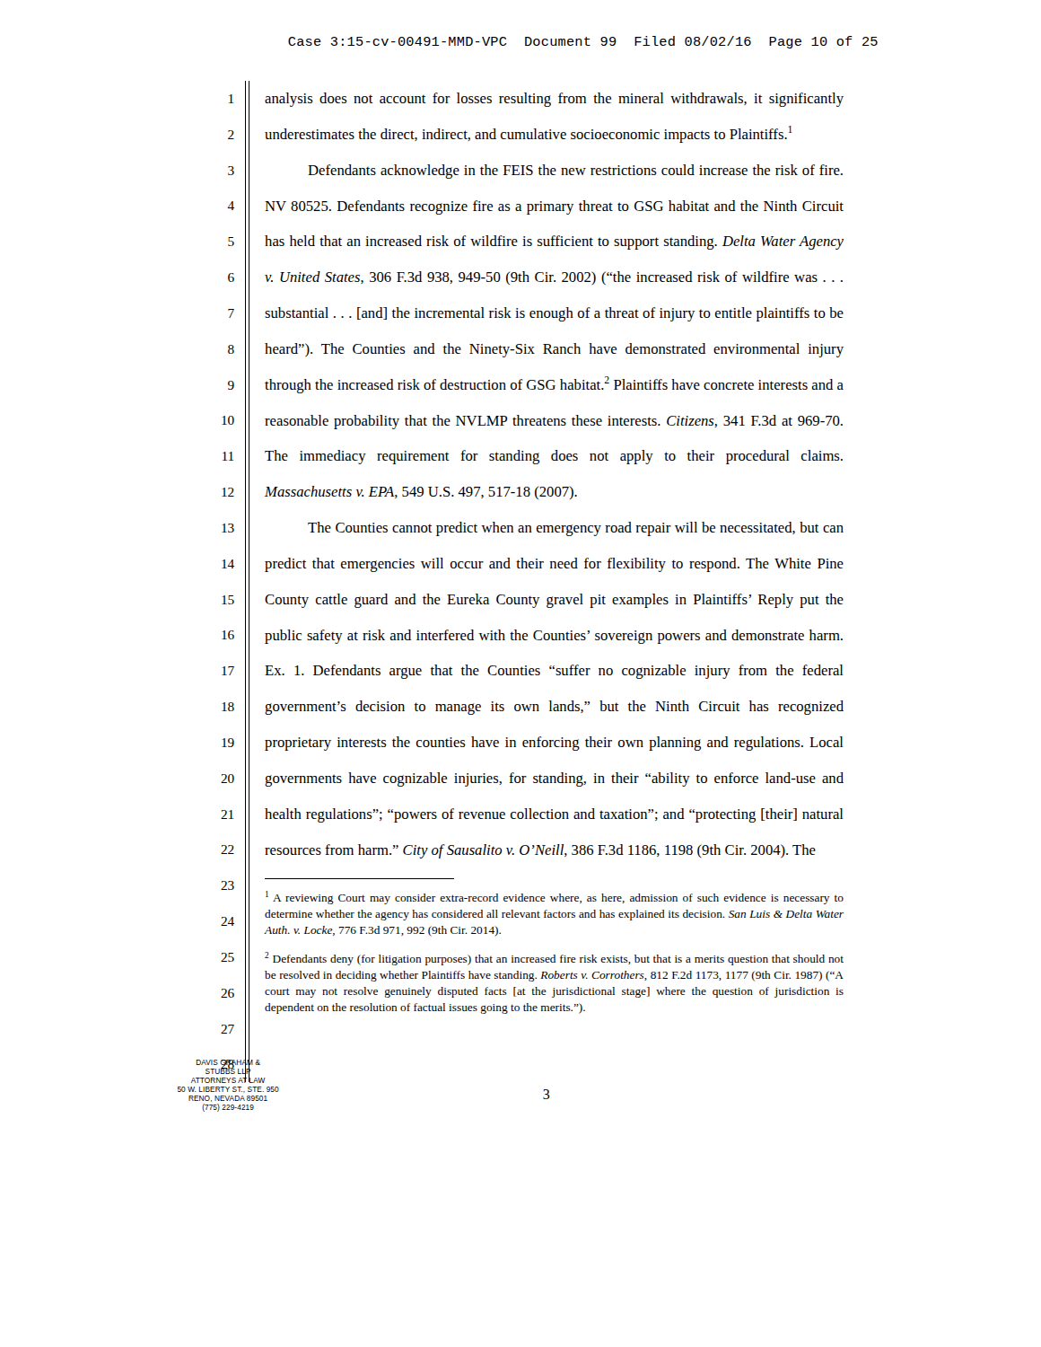Case 3:15-cv-00491-MMD-VPC Document 99 Filed 08/02/16 Page 10 of 25
1
2
3
4
5
6
7
8
9
10
11
12
13
14
15
16
17
18
19
20
21
22
23
24
25
26
27
28
analysis does not account for losses resulting from the mineral withdrawals, it significantly underestimates the direct, indirect, and cumulative socioeconomic impacts to Plaintiffs.1
Defendants acknowledge in the FEIS the new restrictions could increase the risk of fire. NV 80525. Defendants recognize fire as a primary threat to GSG habitat and the Ninth Circuit has held that an increased risk of wildfire is sufficient to support standing. Delta Water Agency v. United States, 306 F.3d 938, 949-50 (9th Cir. 2002) (“the increased risk of wildfire was . . . substantial . . . [and] the incremental risk is enough of a threat of injury to entitle plaintiffs to be heard”). The Counties and the Ninety-Six Ranch have demonstrated environmental injury through the increased risk of destruction of GSG habitat.2 Plaintiffs have concrete interests and a reasonable probability that the NVLMP threatens these interests. Citizens, 341 F.3d at 969-70. The immediacy requirement for standing does not apply to their procedural claims. Massachusetts v. EPA, 549 U.S. 497, 517-18 (2007).
The Counties cannot predict when an emergency road repair will be necessitated, but can predict that emergencies will occur and their need for flexibility to respond. The White Pine County cattle guard and the Eureka County gravel pit examples in Plaintiffs’ Reply put the public safety at risk and interfered with the Counties’ sovereign powers and demonstrate harm. Ex. 1. Defendants argue that the Counties “suffer no cognizable injury from the federal government’s decision to manage its own lands,” but the Ninth Circuit has recognized proprietary interests the counties have in enforcing their own planning and regulations. Local governments have cognizable injuries, for standing, in their “ability to enforce land-use and health regulations”; “powers of revenue collection and taxation”; and “protecting [their] natural resources from harm.” City of Sausalito v. O’Neill, 386 F.3d 1186, 1198 (9th Cir. 2004). The
1 A reviewing Court may consider extra-record evidence where, as here, admission of such evidence is necessary to determine whether the agency has considered all relevant factors and has explained its decision. San Luis & Delta Water Auth. v. Locke, 776 F.3d 971, 992 (9th Cir. 2014).
2 Defendants deny (for litigation purposes) that an increased fire risk exists, but that is a merits question that should not be resolved in deciding whether Plaintiffs have standing. Roberts v. Corrothers, 812 F.2d 1173, 1177 (9th Cir. 1987) (“A court may not resolve genuinely disputed facts [at the jurisdictional stage] where the question of jurisdiction is dependent on the resolution of factual issues going to the merits.”).
3
DAVIS GRAHAM &
STUBBS LLP
ATTORNEYS AT LAW
50 W. LIBERTY ST., STE. 950
RENO, NEVADA 89501
(775) 229-4219